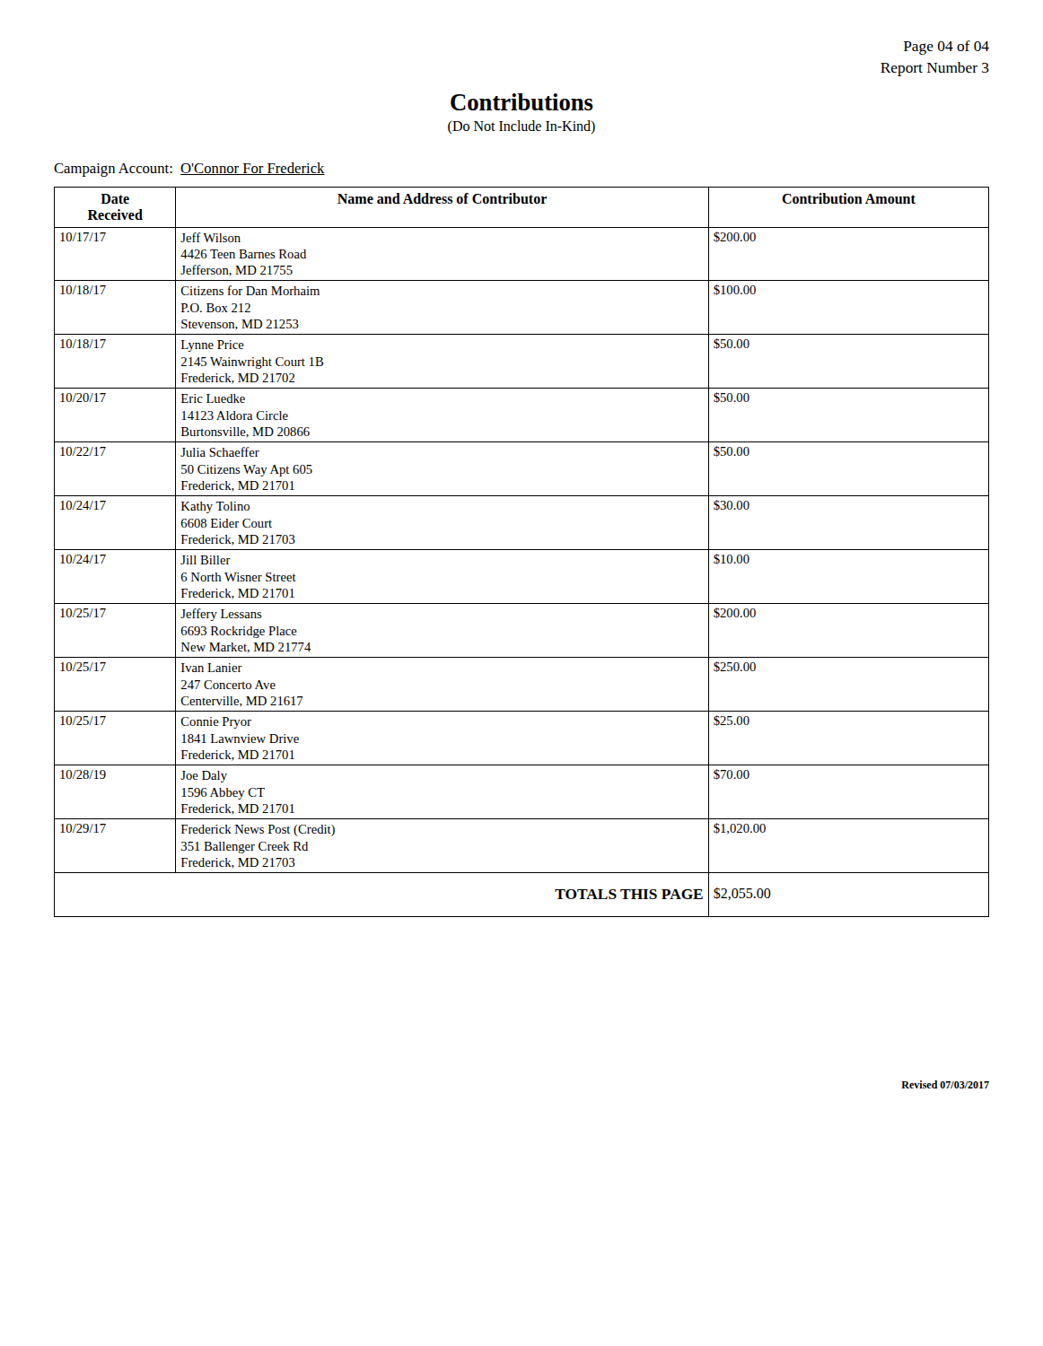Page 04 of 04
Report Number 3
Contributions
(Do Not Include In-Kind)
Campaign Account: O'Connor For Frederick
| Date Received | Name and Address of Contributor | Contribution Amount |
| --- | --- | --- |
| 10/17/17 | Jeff Wilson 4426 Teen Barnes Road Jefferson, MD 21755 | $200.00 |
| 10/18/17 | Citizens for Dan Morhaim P.O. Box 212 Stevenson, MD 21253 | $100.00 |
| 10/18/17 | Lynne Price 2145 Wainwright Court 1B Frederick, MD 21702 | $50.00 |
| 10/20/17 | Eric Luedke 14123 Aldora Circle Burtonsville, MD 20866 | $50.00 |
| 10/22/17 | Julia Schaeffer 50 Citizens Way Apt 605 Frederick, MD 21701 | $50.00 |
| 10/24/17 | Kathy Tolino 6608 Eider Court Frederick, MD 21703 | $30.00 |
| 10/24/17 | Jill Biller 6 North Wisner Street Frederick, MD 21701 | $10.00 |
| 10/25/17 | Jeffery Lessans 6693 Rockridge Place New Market, MD 21774 | $200.00 |
| 10/25/17 | Ivan Lanier 247 Concerto Ave Centerville, MD 21617 | $250.00 |
| 10/25/17 | Connie Pryor 1841 Lawnview Drive Frederick, MD 21701 | $25.00 |
| 10/28/19 | Joe Daly 1596 Abbey CT Frederick, MD 21701 | $70.00 |
| 10/29/17 | Frederick News Post (Credit) 351 Ballenger Creek Rd Frederick, MD 21703 | $1,020.00 |
| TOTALS THIS PAGE | $2,055.00 |
Revised 07/03/2017